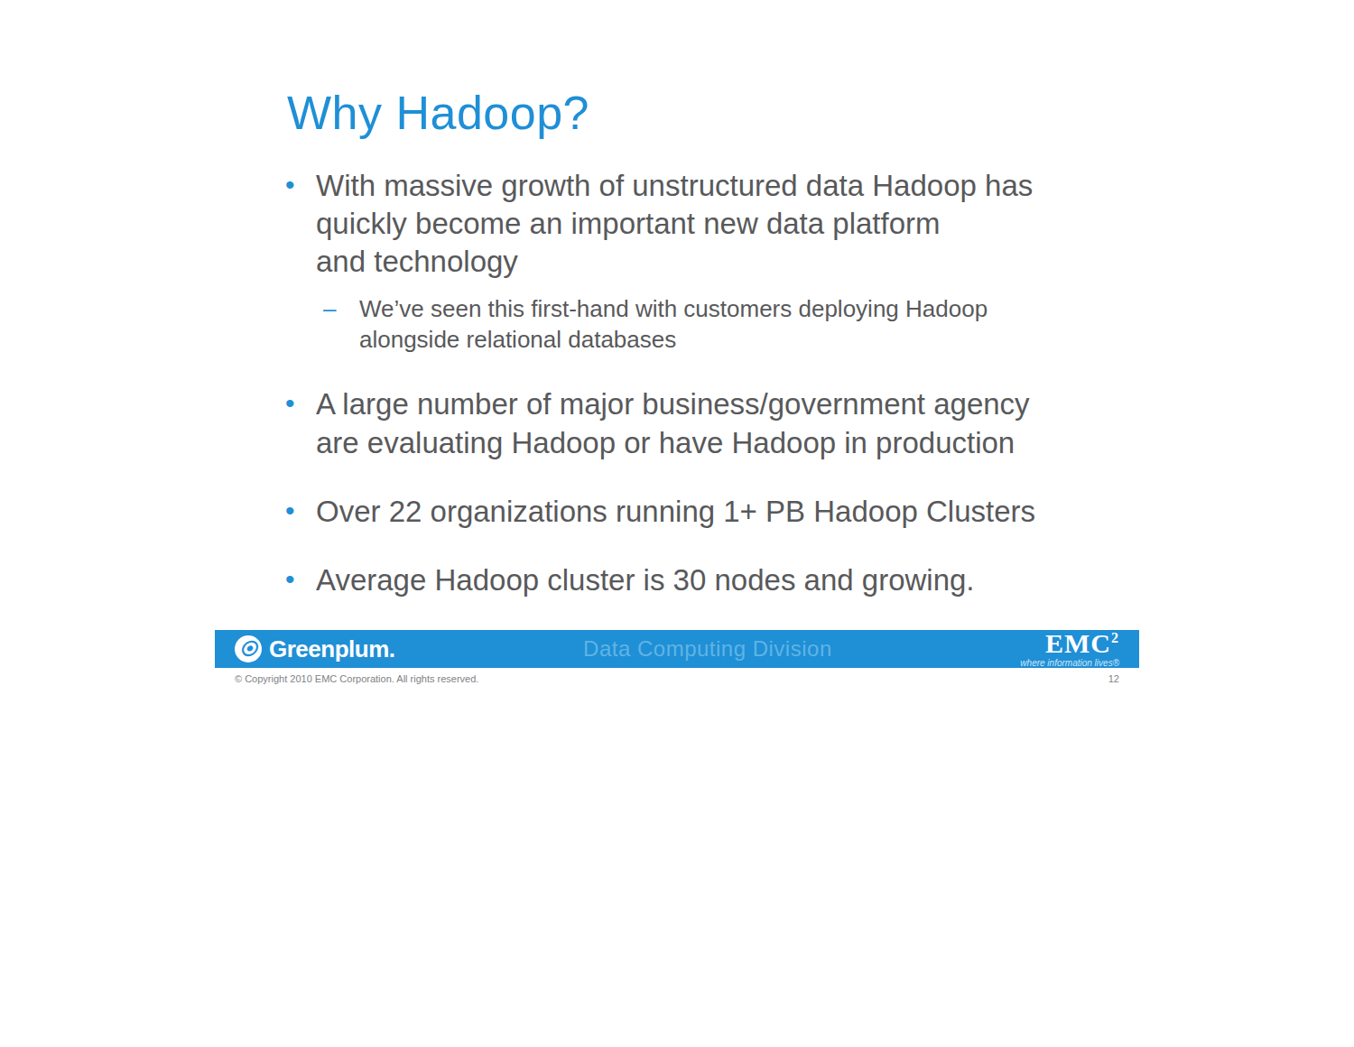Why Hadoop?
With massive growth of unstructured data Hadoop has quickly become an important new data platform
and technology
We’ve seen this first-hand with customers deploying Hadoop alongside relational databases
A large number of major business/government agency are evaluating Hadoop or have Hadoop in production
Over 22 organizations running 1+ PB Hadoop Clusters
Average Hadoop cluster is 30 nodes and growing.
⦿Greenplum.
Data Computing Division
EMC2
where information lives®
© Copyright 2010 EMC Corporation. All rights reserved. 12